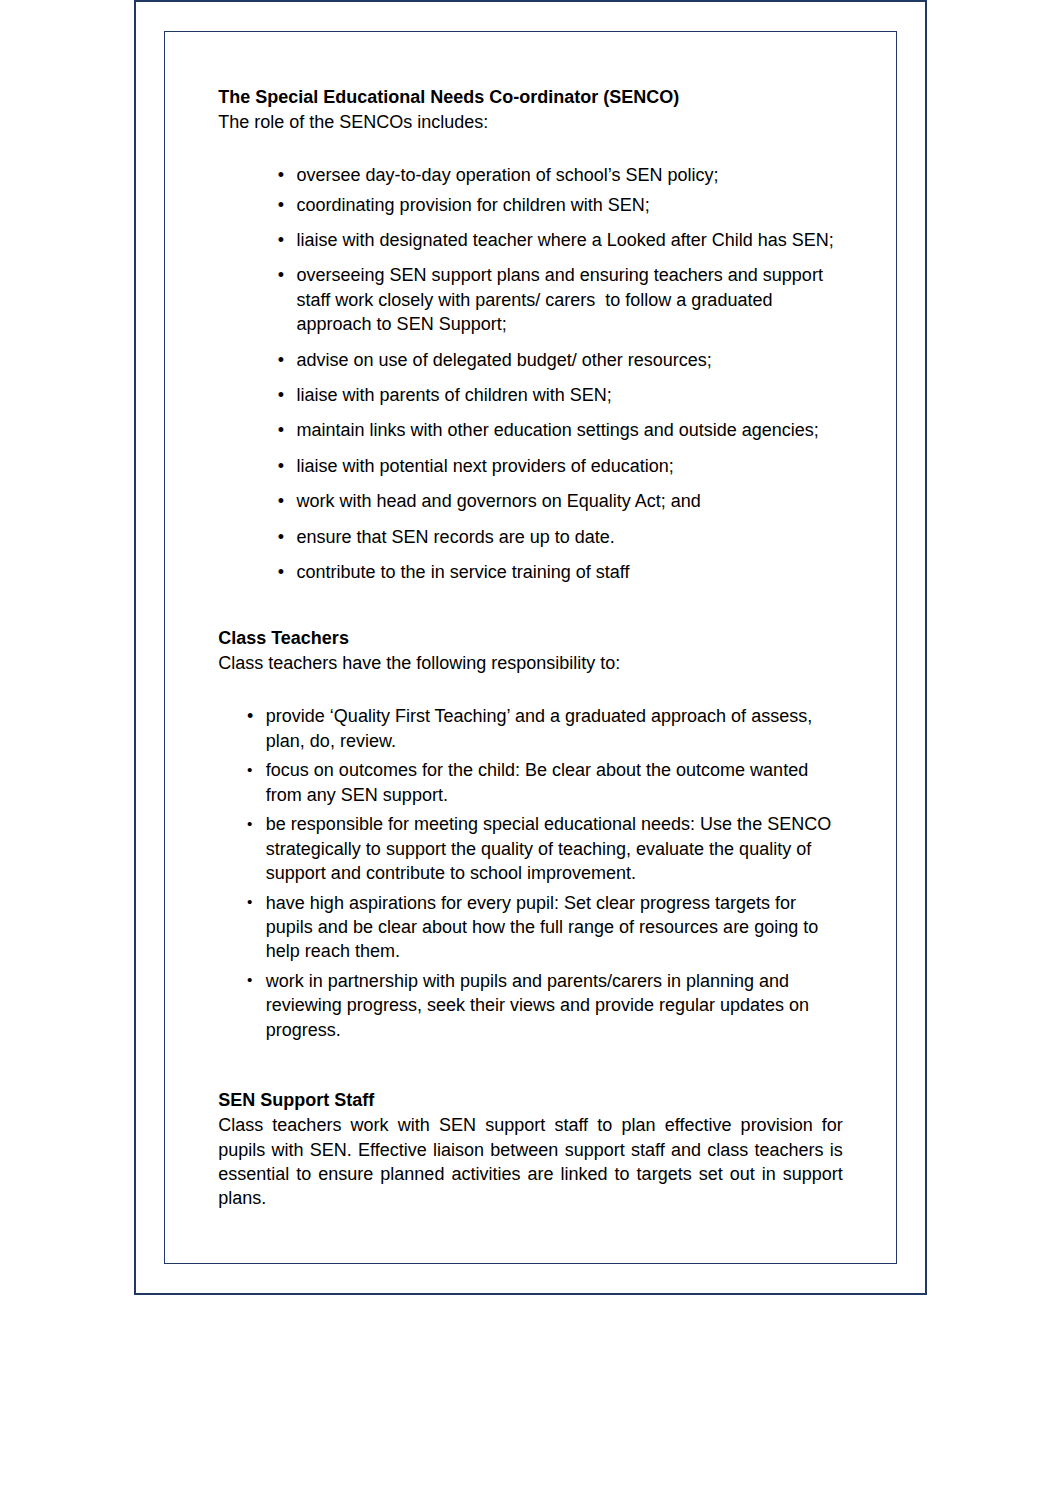The Special Educational Needs Co-ordinator (SENCO)
The role of the SENCOs includes:
oversee day-to-day operation of school’s SEN policy;
coordinating provision for children with SEN;
liaise with designated teacher where a Looked after Child has SEN;
overseeing SEN support plans and ensuring teachers and support staff work closely with parents/ carers to follow a graduated approach to SEN Support;
advise on use of delegated budget/ other resources;
liaise with parents of children with SEN;
maintain links with other education settings and outside agencies;
liaise with potential next providers of education;
work with head and governors on Equality Act; and
ensure that SEN records are up to date.
contribute to the in service training of staff
Class Teachers
Class teachers have the following responsibility to:
provide ‘Quality First Teaching’ and a graduated approach of assess, plan, do, review.
focus on outcomes for the child: Be clear about the outcome wanted from any SEN support.
be responsible for meeting special educational needs: Use the SENCO strategically to support the quality of teaching, evaluate the quality of support and contribute to school improvement.
have high aspirations for every pupil: Set clear progress targets for pupils and be clear about how the full range of resources are going to help reach them.
work in partnership with pupils and parents/carers in planning and reviewing progress, seek their views and provide regular updates on progress.
SEN Support Staff
Class teachers work with SEN support staff to plan effective provision for pupils with SEN. Effective liaison between support staff and class teachers is essential to ensure planned activities are linked to targets set out in support plans.